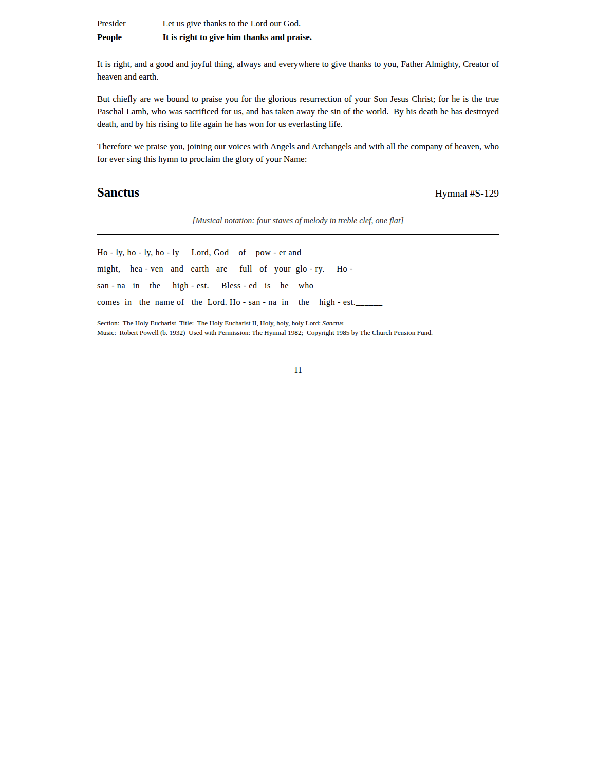Presider Let us give thanks to the Lord our God.
People It is right to give him thanks and praise.
It is right, and a good and joyful thing, always and everywhere to give thanks to you, Father Almighty, Creator of heaven and earth.
But chiefly are we bound to praise you for the glorious resurrection of your Son Jesus Christ; for he is the true Paschal Lamb, who was sacrificed for us, and has taken away the sin of the world. By his death he has destroyed death, and by his rising to life again he has won for us everlasting life.
Therefore we praise you, joining our voices with Angels and Archangels and with all the company of heaven, who for ever sing this hymn to proclaim the glory of your Name:
Sanctus
Hymnal #S-129
[Musical notation: four staves of melody in treble clef, one flat]
Ho - ly, ho - ly, ho - ly Lord, God of pow - er and might, hea - ven and earth are full of your glo - ry. Ho - san - na in the high - est. Bless - ed is he who comes in the name of the Lord. Ho - san - na in the high - est.______
Section: The Holy Eucharist Title: The Holy Eucharist II, Holy, holy, holy Lord: Sanctus
Music: Robert Powell (b. 1932) Used with Permission: The Hymnal 1982; Copyright 1985 by The Church Pension Fund.
11